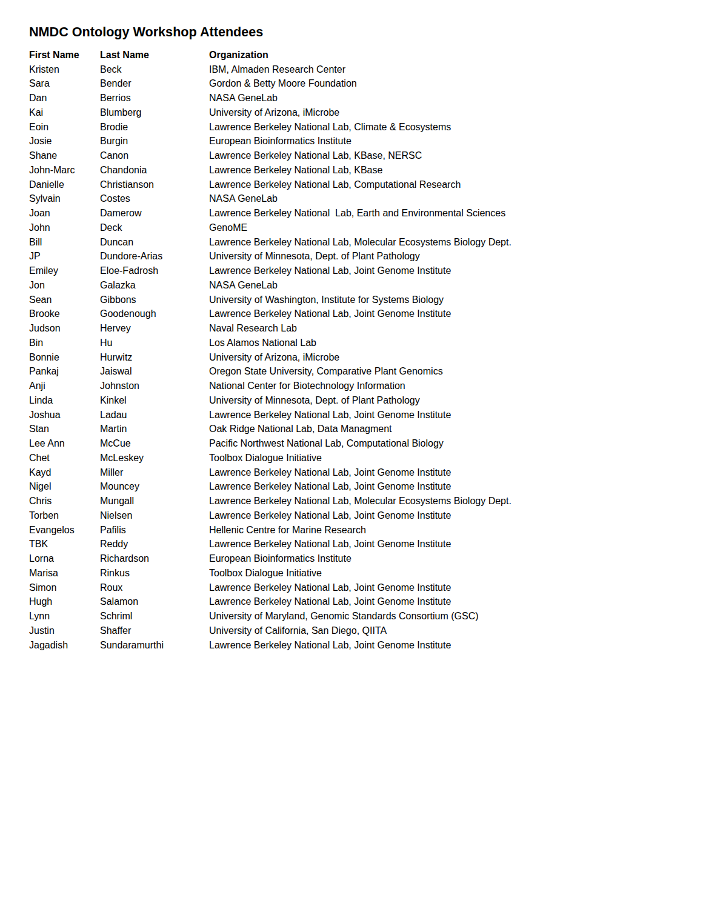NMDC Ontology Workshop Attendees
| First Name | Last Name | Organization |
| --- | --- | --- |
| Kristen | Beck | IBM, Almaden Research Center |
| Sara | Bender | Gordon & Betty Moore Foundation |
| Dan | Berrios | NASA GeneLab |
| Kai | Blumberg | University of Arizona, iMicrobe |
| Eoin | Brodie | Lawrence Berkeley National Lab, Climate & Ecosystems |
| Josie | Burgin | European Bioinformatics Institute |
| Shane | Canon | Lawrence Berkeley National Lab, KBase, NERSC |
| John-Marc | Chandonia | Lawrence Berkeley National Lab, KBase |
| Danielle | Christianson | Lawrence Berkeley National Lab, Computational Research |
| Sylvain | Costes | NASA GeneLab |
| Joan | Damerow | Lawrence Berkeley National Lab, Earth and Environmental Sciences |
| John | Deck | GenoME |
| Bill | Duncan | Lawrence Berkeley National Lab, Molecular Ecosystems Biology Dept. |
| JP | Dundore-Arias | University of Minnesota, Dept. of Plant Pathology |
| Emiley | Eloe-Fadrosh | Lawrence Berkeley National Lab, Joint Genome Institute |
| Jon | Galazka | NASA GeneLab |
| Sean | Gibbons | University of Washington, Institute for Systems Biology |
| Brooke | Goodenough | Lawrence Berkeley National Lab, Joint Genome Institute |
| Judson | Hervey | Naval Research Lab |
| Bin | Hu | Los Alamos National Lab |
| Bonnie | Hurwitz | University of Arizona, iMicrobe |
| Pankaj | Jaiswal | Oregon State University, Comparative Plant Genomics |
| Anji | Johnston | National Center for Biotechnology Information |
| Linda | Kinkel | University of Minnesota, Dept. of Plant Pathology |
| Joshua | Ladau | Lawrence Berkeley National Lab, Joint Genome Institute |
| Stan | Martin | Oak Ridge National Lab, Data Managment |
| Lee Ann | McCue | Pacific Northwest National Lab, Computational Biology |
| Chet | McLeskey | Toolbox Dialogue Initiative |
| Kayd | Miller | Lawrence Berkeley National Lab, Joint Genome Institute |
| Nigel | Mouncey | Lawrence Berkeley National Lab, Joint Genome Institute |
| Chris | Mungall | Lawrence Berkeley National Lab, Molecular Ecosystems Biology Dept. |
| Torben | Nielsen | Lawrence Berkeley National Lab, Joint Genome Institute |
| Evangelos | Pafilis | Hellenic Centre for Marine Research |
| TBK | Reddy | Lawrence Berkeley National Lab, Joint Genome Institute |
| Lorna | Richardson | European Bioinformatics Institute |
| Marisa | Rinkus | Toolbox Dialogue Initiative |
| Simon | Roux | Lawrence Berkeley National Lab, Joint Genome Institute |
| Hugh | Salamon | Lawrence Berkeley National Lab, Joint Genome Institute |
| Lynn | Schriml | University of Maryland, Genomic Standards Consortium (GSC) |
| Justin | Shaffer | University of California, San Diego, QIITA |
| Jagadish | Sundaramurthi | Lawrence Berkeley National Lab, Joint Genome Institute |